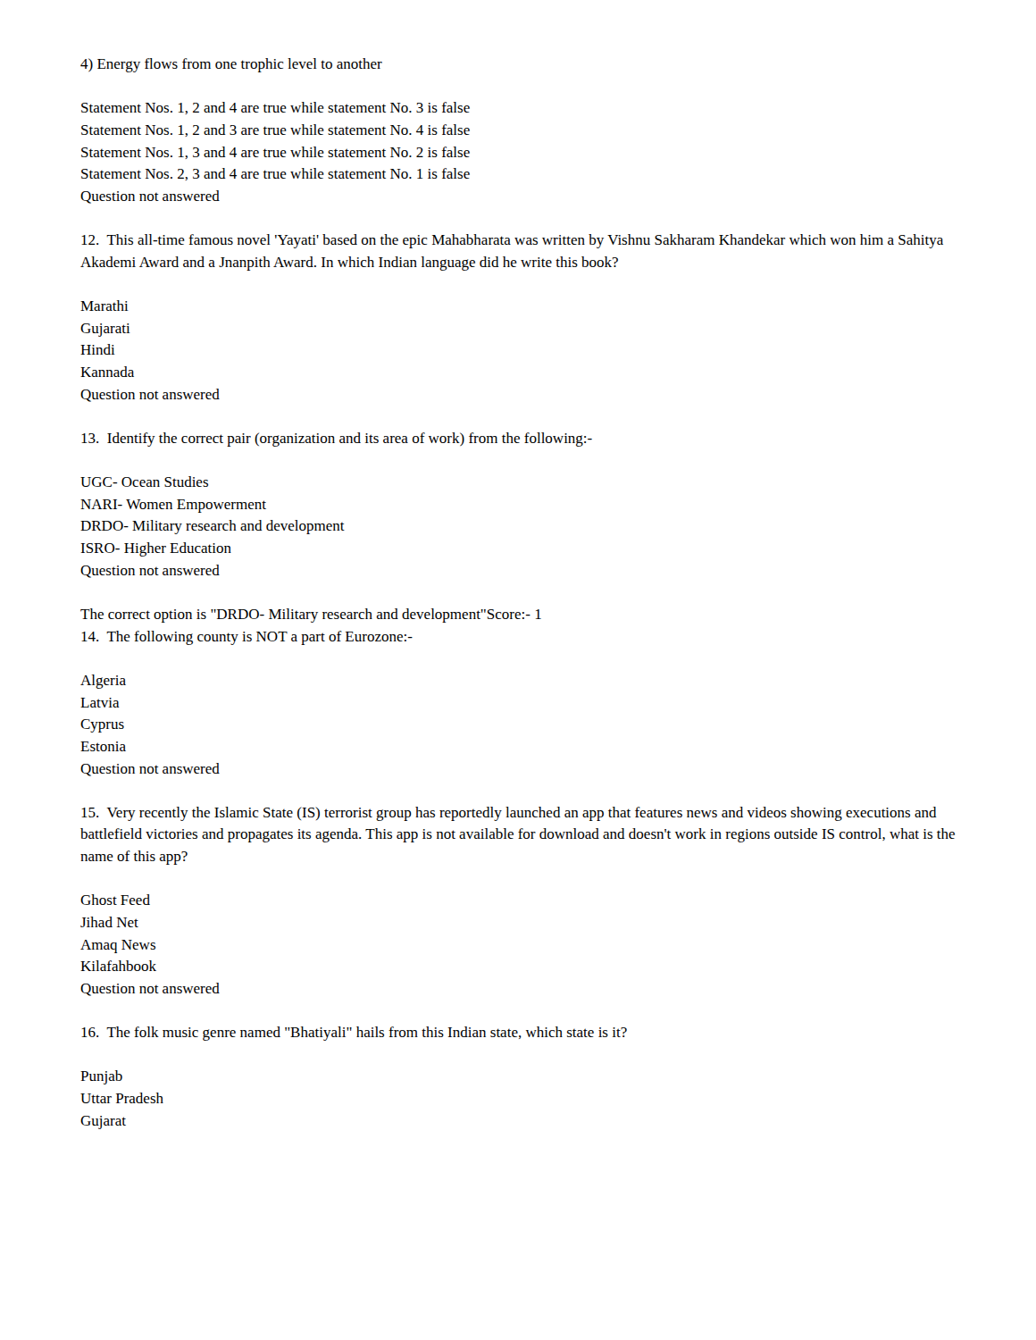4) Energy flows from one trophic level to another
Statement Nos. 1, 2 and 4 are true while statement No. 3 is false
Statement Nos. 1, 2 and 3 are true while statement No. 4 is false
Statement Nos. 1, 3 and 4 are true while statement No. 2 is false
Statement Nos. 2, 3 and 4 are true while statement No. 1 is false
Question not answered
12. This all-time famous novel 'Yayati' based on the epic Mahabharata was written by Vishnu Sakharam Khandekar which won him a Sahitya Akademi Award and a Jnanpith Award. In which Indian language did he write this book?
Marathi
Gujarati
Hindi
Kannada
Question not answered
13. Identify the correct pair (organization and its area of work) from the following:-
UGC- Ocean Studies
NARI- Women Empowerment
DRDO- Military research and development
ISRO- Higher Education
Question not answered
The correct option is "DRDO- Military research and development"Score:- 1
14. The following county is NOT a part of Eurozone:-
Algeria
Latvia
Cyprus
Estonia
Question not answered
15. Very recently the Islamic State (IS) terrorist group has reportedly launched an app that features news and videos showing executions and battlefield victories and propagates its agenda. This app is not available for download and doesn't work in regions outside IS control, what is the name of this app?
Ghost Feed
Jihad Net
Amaq News
Kilafahbook
Question not answered
16. The folk music genre named "Bhatiyali" hails from this Indian state, which state is it?
Punjab
Uttar Pradesh
Gujarat